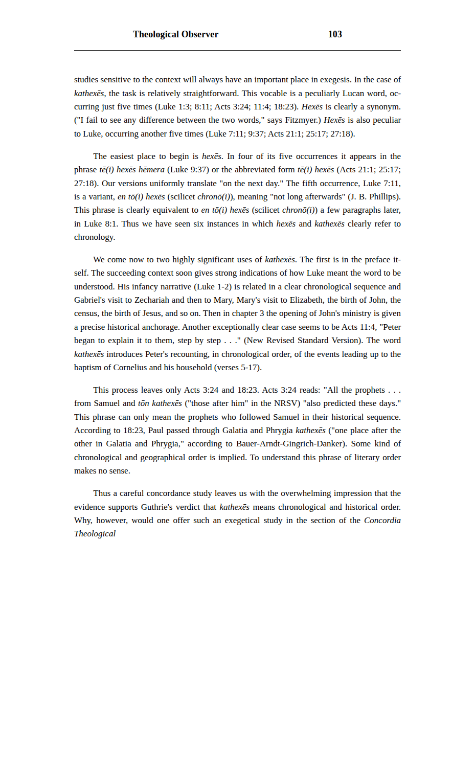Theological Observer 103
studies sensitive to the context will always have an important place in exegesis. In the case of kathexēs, the task is relatively straightforward. This vocable is a peculiarly Lucan word, occurring just five times (Luke 1:3; 8:11; Acts 3:24; 11:4; 18:23). Hexēs is clearly a synonym. ("I fail to see any difference between the two words," says Fitzmyer.) Hexēs is also peculiar to Luke, occurring another five times (Luke 7:11; 9:37; Acts 21:1; 25:17; 27:18).
The easiest place to begin is hexēs. In four of its five occurrences it appears in the phrase tē(i) hexēs hēmera (Luke 9:37) or the abbreviated form tē(i) hexēs (Acts 21:1; 25:17; 27:18). Our versions uniformly translate "on the next day." The fifth occurrence, Luke 7:11, is a variant, en tō(i) hexēs (scilicet chronō(i)), meaning "not long afterwards" (J. B. Phillips). This phrase is clearly equivalent to en tō(i) hexēs (scilicet chronō(i)) a few paragraphs later, in Luke 8:1. Thus we have seen six instances in which hexēs and kathexēs clearly refer to chronology.
We come now to two highly significant uses of kathexēs. The first is in the preface itself. The succeeding context soon gives strong indications of how Luke meant the word to be understood. His infancy narrative (Luke 1-2) is related in a clear chronological sequence and Gabriel's visit to Zechariah and then to Mary, Mary's visit to Elizabeth, the birth of John, the census, the birth of Jesus, and so on. Then in chapter 3 the opening of John's ministry is given a precise historical anchorage. Another exceptionally clear case seems to be Acts 11:4, "Peter began to explain it to them, step by step . . ." (New Revised Standard Version). The word kathexēs introduces Peter's recounting, in chronological order, of the events leading up to the baptism of Cornelius and his household (verses 5-17).
This process leaves only Acts 3:24 and 18:23. Acts 3:24 reads: "All the prophets . . . from Samuel and tōn kathexēs ("those after him" in the NRSV) "also predicted these days." This phrase can only mean the prophets who followed Samuel in their historical sequence. According to 18:23, Paul passed through Galatia and Phrygia kathexēs ("one place after the other in Galatia and Phrygia," according to Bauer-Arndt-Gingrich-Danker). Some kind of chronological and geographical order is implied. To understand this phrase of literary order makes no sense.
Thus a careful concordance study leaves us with the overwhelming impression that the evidence supports Guthrie's verdict that kathexēs means chronological and historical order. Why, however, would one offer such an exegetical study in the section of the Concordia Theological